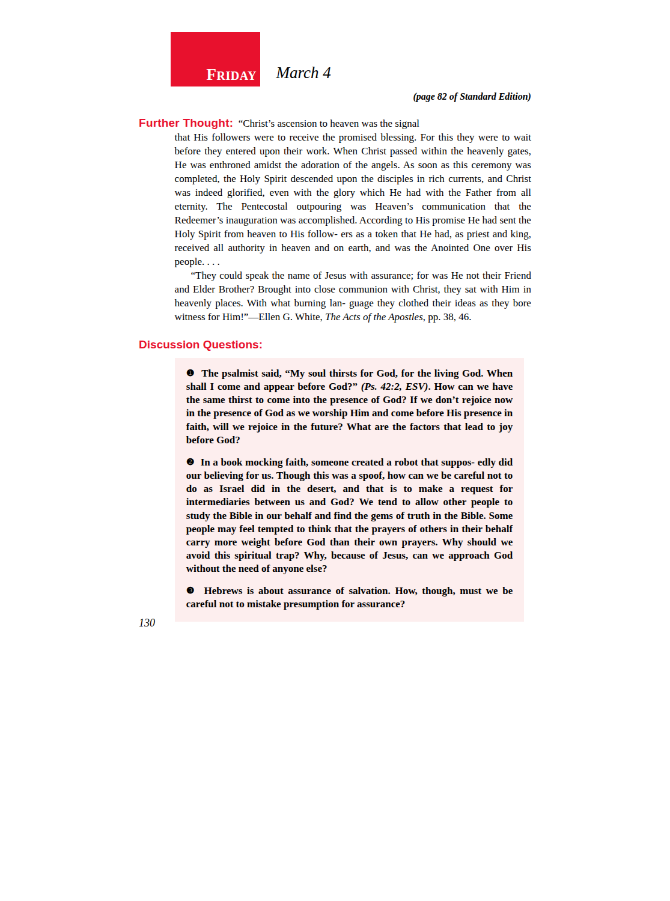FRIDAY
March 4
(page 82 of Standard Edition)
Further Thought: “Christ’s ascension to heaven was the signal that His followers were to receive the promised blessing. For this they were to wait before they entered upon their work. When Christ passed within the heavenly gates, He was enthroned amidst the adoration of the angels. As soon as this ceremony was completed, the Holy Spirit descended upon the disciples in rich currents, and Christ was indeed glorified, even with the glory which He had with the Father from all eternity. The Pentecostal outpouring was Heaven’s communication that the Redeemer’s inauguration was accomplished. According to His promise He had sent the Holy Spirit from heaven to His follow- ers as a token that He had, as priest and king, received all authority in heaven and on earth, and was the Anointed One over His people. . . .
“They could speak the name of Jesus with assurance; for was He not their Friend and Elder Brother? Brought into close communion with Christ, they sat with Him in heavenly places. With what burning lan- guage they clothed their ideas as they bore witness for Him!”—Ellen G. White, The Acts of the Apostles, pp. 38, 46.
Discussion Questions:
❶ The psalmist said, “My soul thirsts for God, for the living God. When shall I come and appear before God?” (Ps. 42:2, ESV). How can we have the same thirst to come into the presence of God? If we don’t rejoice now in the presence of God as we worship Him and come before His presence in faith, will we rejoice in the future? What are the factors that lead to joy before God?
❷ In a book mocking faith, someone created a robot that suppos- edly did our believing for us. Though this was a spoof, how can we be careful not to do as Israel did in the desert, and that is to make a request for intermediaries between us and God? We tend to allow other people to study the Bible in our behalf and find the gems of truth in the Bible. Some people may feel tempted to think that the prayers of others in their behalf carry more weight before God than their own prayers. Why should we avoid this spiritual trap? Why, because of Jesus, can we approach God without the need of anyone else?
❸ Hebrews is about assurance of salvation. How, though, must we be careful not to mistake presumption for assurance?
130